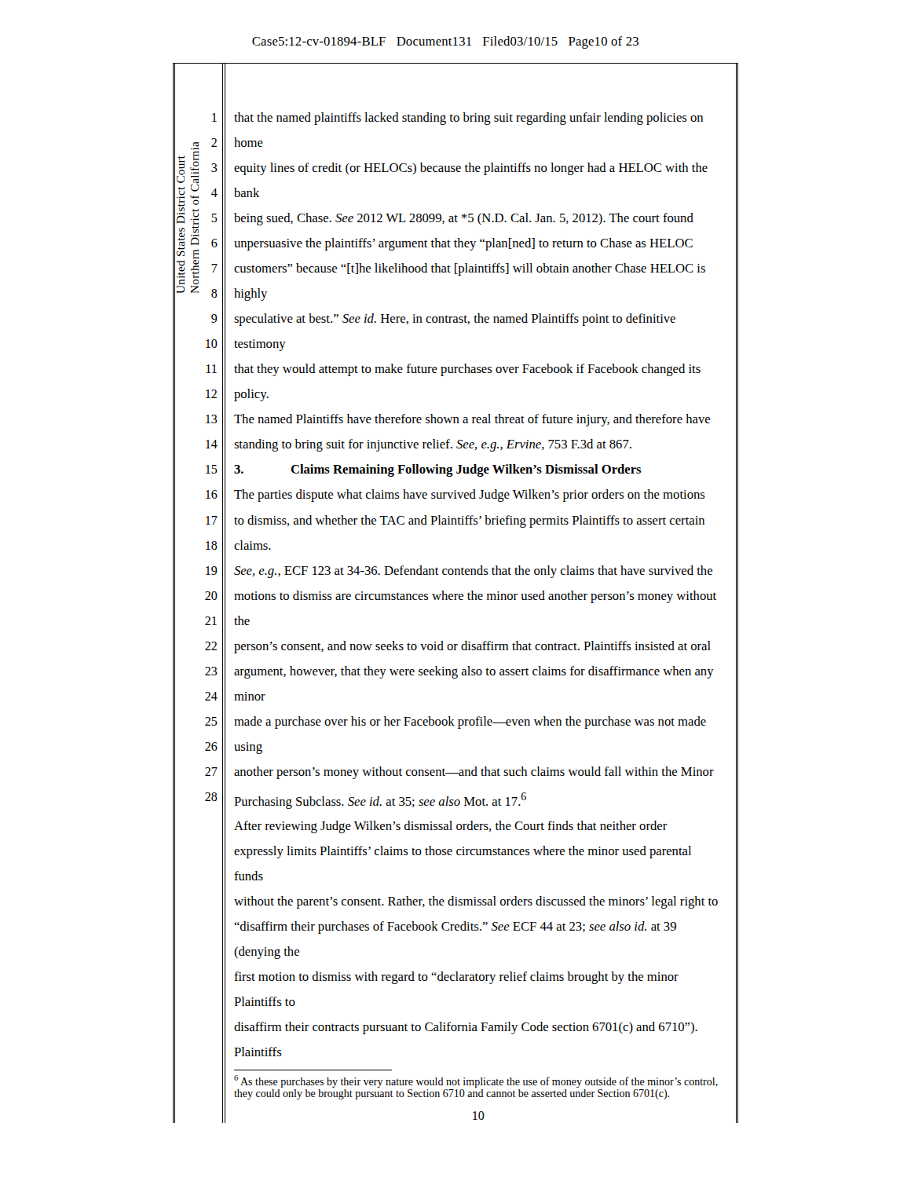Case5:12-cv-01894-BLF Document131 Filed03/10/15 Page10 of 23
United States District Court
Northern District of California
1
2
3
4
5
6
7
8
9
10
11
12
13
14
15
16
17
18
19
20
21
22
23
24
25
26
27
28
that the named plaintiffs lacked standing to bring suit regarding unfair lending policies on home
equity lines of credit (or HELOCs) because the plaintiffs no longer had a HELOC with the bank
being sued, Chase. See 2012 WL 28099, at *5 (N.D. Cal. Jan. 5, 2012). The court found
unpersuasive the plaintiffs’ argument that they “plan[ned] to return to Chase as HELOC
customers” because “[t]he likelihood that [plaintiffs] will obtain another Chase HELOC is highly
speculative at best.” See id. Here, in contrast, the named Plaintiffs point to definitive testimony
that they would attempt to make future purchases over Facebook if Facebook changed its policy.
The named Plaintiffs have therefore shown a real threat of future injury, and therefore have
standing to bring suit for injunctive relief. See, e.g., Ervine, 753 F.3d at 867.
3. Claims Remaining Following Judge Wilken’s Dismissal Orders
The parties dispute what claims have survived Judge Wilken’s prior orders on the motions
to dismiss, and whether the TAC and Plaintiffs’ briefing permits Plaintiffs to assert certain claims.
See, e.g., ECF 123 at 34-36. Defendant contends that the only claims that have survived the
motions to dismiss are circumstances where the minor used another person’s money without the
person’s consent, and now seeks to void or disaffirm that contract. Plaintiffs insisted at oral
argument, however, that they were seeking also to assert claims for disaffirmance when any minor
made a purchase over his or her Facebook profile—even when the purchase was not made using
another person’s money without consent—and that such claims would fall within the Minor
Purchasing Subclass. See id. at 35; see also Mot. at 17.6
After reviewing Judge Wilken’s dismissal orders, the Court finds that neither order
expressly limits Plaintiffs’ claims to those circumstances where the minor used parental funds
without the parent’s consent. Rather, the dismissal orders discussed the minors’ legal right to
“disaffirm their purchases of Facebook Credits.” See ECF 44 at 23; see also id. at 39 (denying the
first motion to dismiss with regard to “declaratory relief claims brought by the minor Plaintiffs to
disaffirm their contracts pursuant to California Family Code section 6701(c) and 6710”). Plaintiffs
6 As these purchases by their very nature would not implicate the use of money outside of the minor’s control, they could only be brought pursuant to Section 6710 and cannot be asserted under Section 6701(c).
10